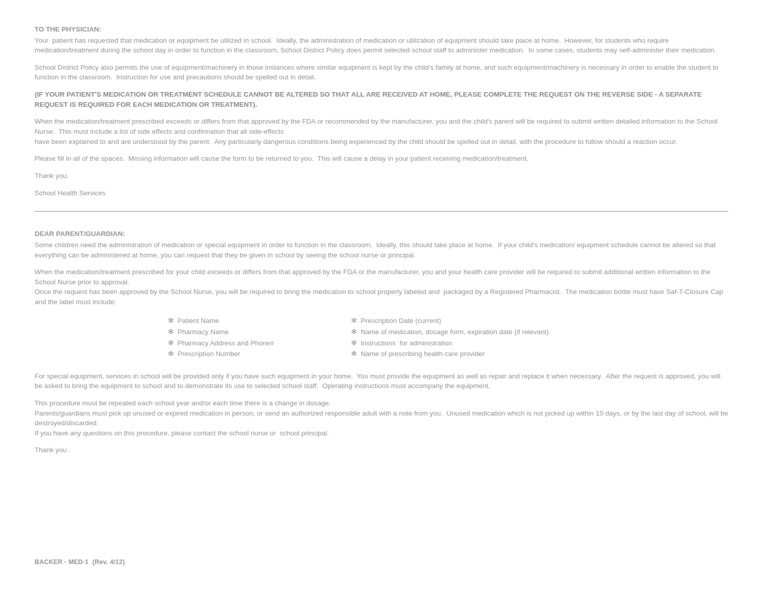TO THE PHYSICIAN:
Your patient has requested that medication or equipment be utilized in school. Ideally, the administration of medication or utilization of equipment should take place at home. However, for students who require medication/treatment during the school day in order to function in the classroom, School District Policy does permit selected school staff to administer medication. In some cases, students may self-administer their medication.
School District Policy also permits the use of equipment/machinery in those instances where similar equipment is kept by the child's family at home, and such equipment/machinery is necessary in order to enable the student to function in the classroom. Instruction for use and precautions should be spelled out in detail.
(IF YOUR PATIENT'S MEDICATION OR TREATMENT SCHEDULE CANNOT BE ALTERED SO THAT ALL ARE RECEIVED AT HOME, PLEASE COMPLETE THE REQUEST ON THE REVERSE SIDE - A SEPARATE REQUEST IS REQUIRED FOR EACH MEDICATION OR TREATMENT).
When the medication/treatment prescribed exceeds or differs from that approved by the FDA or recommended by the manufacturer, you and the child's parent will be required to submit written detailed information to the School Nurse. This must include a list of side effects and confirmation that all side-effects
have been explained to and are understood by the parent. Any particularly dangerous conditions being experienced by the child should be spelled out in detail, with the procedure to follow should a reaction occur.
Please fill in all of the spaces. Missing information will cause the form to be returned to you. This will cause a delay in your patient receiving medication/treatment.
Thank you.
School Health Services
DEAR PARENT/GUARDIAN:
Some children need the administration of medication or special equipment in order to function in the classroom. Ideally, this should take place at home. If your child's medication/ equipment schedule cannot be altered so that everything can be administered at home, you can request that they be given in school by seeing the school nurse or principal.
When the medication/treatment prescribed for your child exceeds or differs from that approved by the FDA or the manufacturer, you and your health care provider will be required to submit additional written information to the School Nurse prior to approval.
Once the request has been approved by the School Nurse, you will be required to bring the medication to school properly labeled and packaged by a Registered Pharmacist. The medication bottle must have Saf-T-Closure Cap and the label must include:
Patient Name
Pharmacy Name
Pharmacy Address and Phone#
Prescription Number
Prescription Date (current)
Name of medication, dosage form, expiration date (if relevant)
Instructions for administration
Name of prescribing health care provider
For special equipment, services in school will be provided only if you have such equipment in your home. You must provide the equipment as well as repair and replace it when necessary. After the request is approved, you will be asked to bring the equipment to school and to demonstrate its use to selected school staff. Operating instructions must accompany the equipment.
This procedure must be repeated each school year and/or each time there is a change in dosage.
Parents/guardians must pick up unused or expired medication in person, or send an authorized responsible adult with a note from you. Unused medication which is not picked up within 10 days, or by the last day of school, will be destroyed/discarded.
If you have any questions on this procedure, please contact the school nurse or school principal.
Thank you .
BACKER - MED-1 (Rev. 4/12)